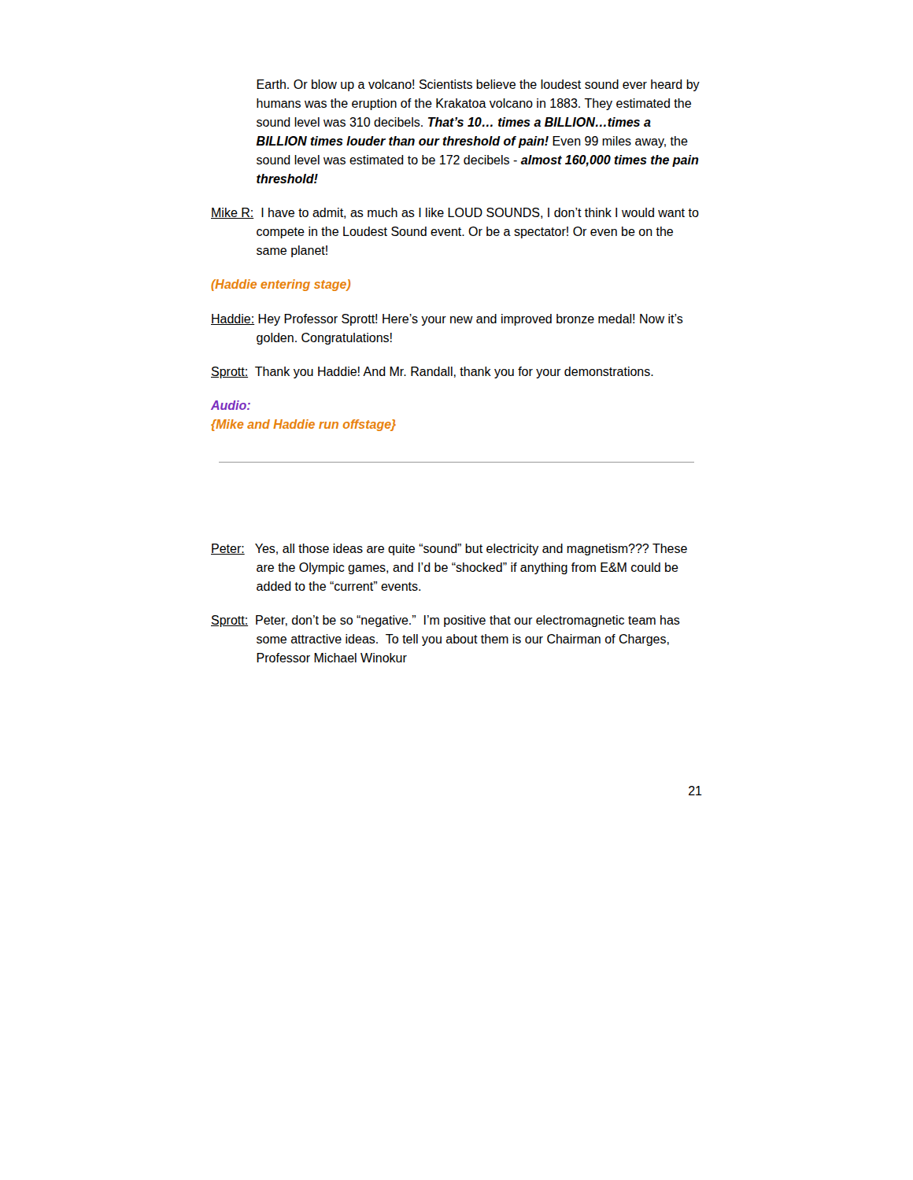Earth. Or blow up a volcano! Scientists believe the loudest sound ever heard by humans was the eruption of the Krakatoa volcano in 1883. They estimated the sound level was 310 decibels. That’s 10… times a BILLION…times a BILLION times louder than our threshold of pain! Even 99 miles away, the sound level was estimated to be 172 decibels - almost 160,000 times the pain threshold!
Mike R: I have to admit, as much as I like LOUD SOUNDS, I don’t think I would want to compete in the Loudest Sound event. Or be a spectator! Or even be on the same planet!
(Haddie entering stage)
Haddie: Hey Professor Sprott! Here’s your new and improved bronze medal! Now it’s golden. Congratulations!
Sprott: Thank you Haddie! And Mr. Randall, thank you for your demonstrations.
Audio:
{Mike and Haddie run offstage}
Peter: Yes, all those ideas are quite “sound” but electricity and magnetism??? These are the Olympic games, and I’d be “shocked” if anything from E&M could be added to the “current” events.
Sprott: Peter, don’t be so “negative.” I’m positive that our electromagnetic team has some attractive ideas. To tell you about them is our Chairman of Charges, Professor Michael Winokur
21